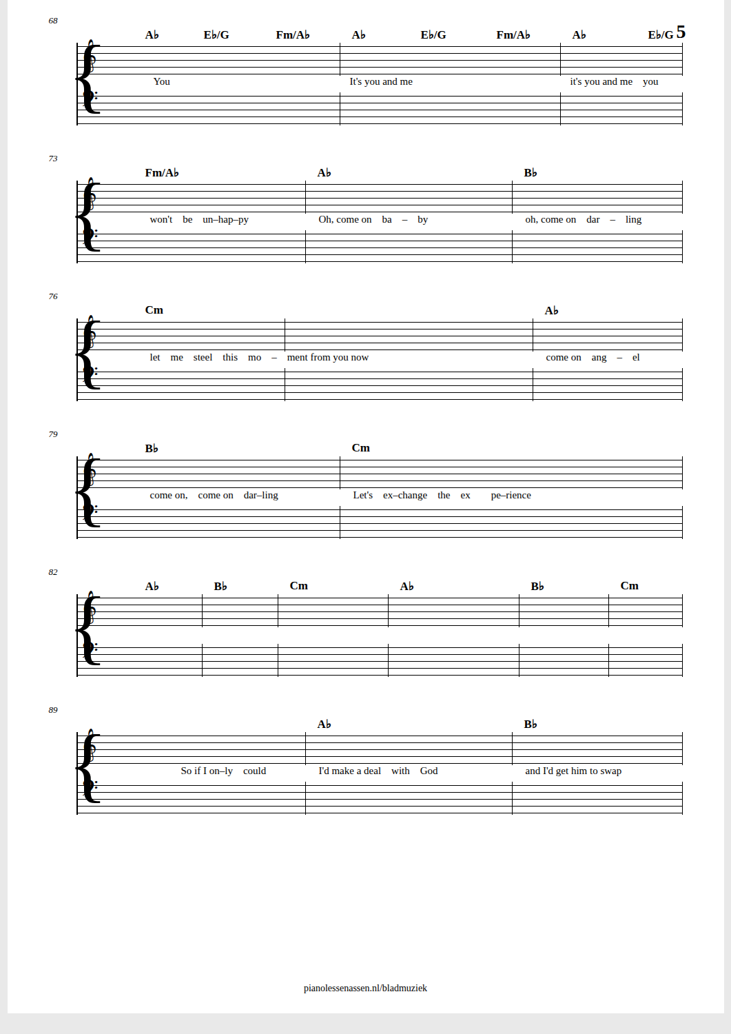5
68
A♭ E♭/G Fm/A♭ A♭ E♭/G Fm/A♭ A♭ E♭/G
{
𝄞
You It's you and me it's you and me you
𝄢
73
Fm/A♭ A♭ B♭
{
𝄞
won't be un–hap–py Oh, come on ba – by oh, come on dar – ling
𝄢
76
Cm A♭
{
𝄞
let me steel this mo – ment from you now come on ang – el
𝄢
79
B♭ Cm
{
𝄞
come on, come on dar–ling Let's ex–change the ex  pe–rience
𝄢
82
A♭ B♭ Cm A♭ B♭ Cm
{
𝄞
𝄢
89
A♭ B♭
{
𝄞
So if I on–ly could I'd make a deal with God and I'd get him to swap
𝄢
pianolessenassen.nl/bladmuziek